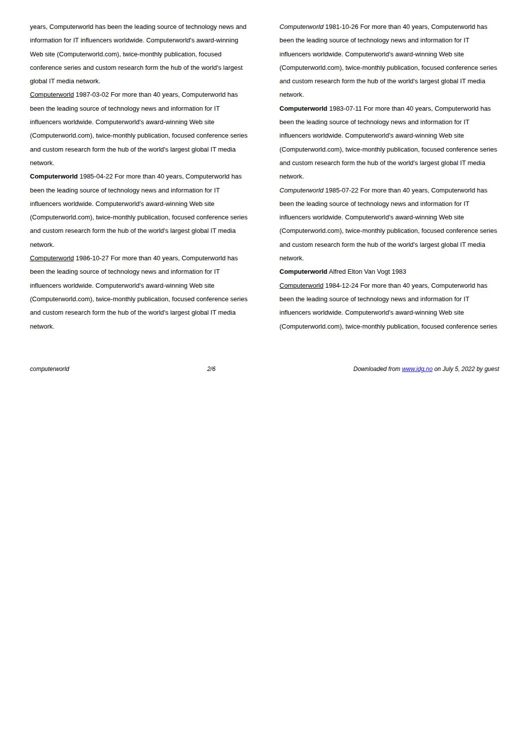years, Computerworld has been the leading source of technology news and information for IT influencers worldwide. Computerworld's award-winning Web site (Computerworld.com), twice-monthly publication, focused conference series and custom research form the hub of the world's largest global IT media network.
Computerworld 1987-03-02 For more than 40 years, Computerworld has been the leading source of technology news and information for IT influencers worldwide. Computerworld's award-winning Web site (Computerworld.com), twice-monthly publication, focused conference series and custom research form the hub of the world's largest global IT media network.
Computerworld 1985-04-22 For more than 40 years, Computerworld has been the leading source of technology news and information for IT influencers worldwide. Computerworld's award-winning Web site (Computerworld.com), twice-monthly publication, focused conference series and custom research form the hub of the world's largest global IT media network.
Computerworld 1986-10-27 For more than 40 years, Computerworld has been the leading source of technology news and information for IT influencers worldwide. Computerworld's award-winning Web site (Computerworld.com), twice-monthly publication, focused conference series and custom research form the hub of the world's largest global IT media network.
Computerworld 1981-10-26 For more than 40 years, Computerworld has been the leading source of technology news and information for IT influencers worldwide. Computerworld's award-winning Web site (Computerworld.com), twice-monthly publication, focused conference series and custom research form the hub of the world's largest global IT media network.
Computerworld 1983-07-11 For more than 40 years, Computerworld has been the leading source of technology news and information for IT influencers worldwide. Computerworld's award-winning Web site (Computerworld.com), twice-monthly publication, focused conference series and custom research form the hub of the world's largest global IT media network.
Computerworld 1985-07-22 For more than 40 years, Computerworld has been the leading source of technology news and information for IT influencers worldwide. Computerworld's award-winning Web site (Computerworld.com), twice-monthly publication, focused conference series and custom research form the hub of the world's largest global IT media network.
Computerworld Alfred Elton Van Vogt 1983
Computerworld 1984-12-24 For more than 40 years, Computerworld has been the leading source of technology news and information for IT influencers worldwide. Computerworld's award-winning Web site (Computerworld.com), twice-monthly publication, focused conference series
Downloaded from www.idg.no on July 5, 2022 by guest
computerworld
2/6